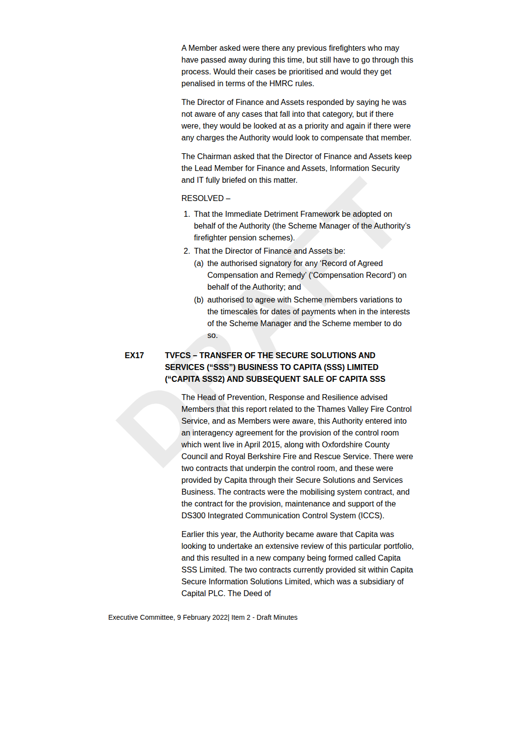DRAFT
A Member asked were there any previous firefighters who may have passed away during this time, but still have to go through this process. Would their cases be prioritised and would they get penalised in terms of the HMRC rules.
The Director of Finance and Assets responded by saying he was not aware of any cases that fall into that category, but if there were, they would be looked at as a priority and again if there were any charges the Authority would look to compensate that member.
The Chairman asked that the Director of Finance and Assets keep the Lead Member for Finance and Assets, Information Security and IT fully briefed on this matter.
RESOLVED –
That the Immediate Detriment Framework be adopted on behalf of the Authority (the Scheme Manager of the Authority’s firefighter pension schemes).
That the Director of Finance and Assets be:
the authorised signatory for any ‘Record of Agreed Compensation and Remedy’ (‘Compensation Record’) on behalf of the Authority; and
authorised to agree with Scheme members variations to the timescales for dates of payments when in the interests of the Scheme Manager and the Scheme member to do so.
EX17
TVFCS – Transfer of the Secure Solutions and Services (“SSS”) Business to Capita (SSS) Limited (“Capita SSS2) and Subsequent Sale of Capita SSS
The Head of Prevention, Response and Resilience advised Members that this report related to the Thames Valley Fire Control Service, and as Members were aware, this Authority entered into an interagency agreement for the provision of the control room which went live in April 2015, along with Oxfordshire County Council and Royal Berkshire Fire and Rescue Service. There were two contracts that underpin the control room, and these were provided by Capita through their Secure Solutions and Services Business. The contracts were the mobilising system contract, and the contract for the provision, maintenance and support of the DS300 Integrated Communication Control System (ICCS).
Earlier this year, the Authority became aware that Capita was looking to undertake an extensive review of this particular portfolio, and this resulted in a new company being formed called Capita SSS Limited. The two contracts currently provided sit within Capita Secure Information Solutions Limited, which was a subsidiary of Capital PLC. The Deed of
Executive Committee, 9 February 2022| Item 2 - Draft Minutes